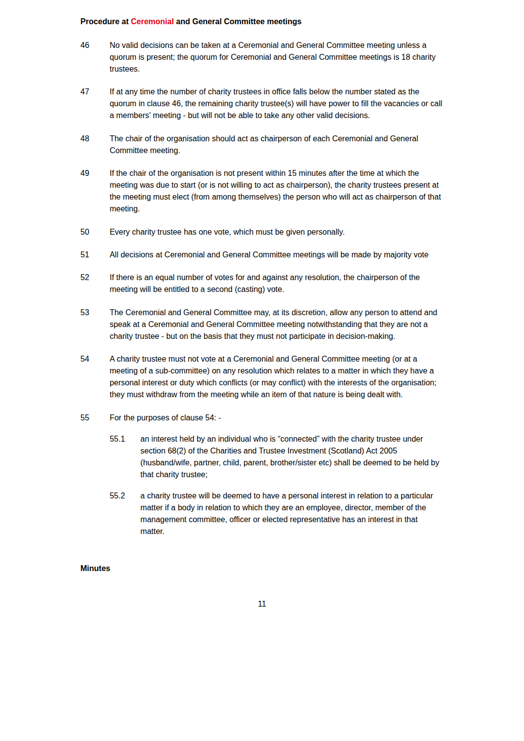Procedure at Ceremonial and General Committee meetings
46 No valid decisions can be taken at a Ceremonial and General Committee meeting unless a quorum is present; the quorum for Ceremonial and General Committee meetings is 18 charity trustees.
47 If at any time the number of charity trustees in office falls below the number stated as the quorum in clause 46, the remaining charity trustee(s) will have power to fill the vacancies or call a members' meeting - but will not be able to take any other valid decisions.
48 The chair of the organisation should act as chairperson of each Ceremonial and General Committee meeting.
49 If the chair of the organisation is not present within 15 minutes after the time at which the meeting was due to start (or is not willing to act as chairperson), the charity trustees present at the meeting must elect (from among themselves) the person who will act as chairperson of that meeting.
50 Every charity trustee has one vote, which must be given personally.
51 All decisions at Ceremonial and General Committee meetings will be made by majority vote
52 If there is an equal number of votes for and against any resolution, the chairperson of the meeting will be entitled to a second (casting) vote.
53 The Ceremonial and General Committee may, at its discretion, allow any person to attend and speak at a Ceremonial and General Committee meeting notwithstanding that they are not a charity trustee - but on the basis that they must not participate in decision-making.
54 A charity trustee must not vote at a Ceremonial and General Committee meeting (or at a meeting of a sub-committee) on any resolution which relates to a matter in which they have a personal interest or duty which conflicts (or may conflict) with the interests of the organisation; they must withdraw from the meeting while an item of that nature is being dealt with.
55 For the purposes of clause 54: -
55.1 an interest held by an individual who is “connected” with the charity trustee under section 68(2) of the Charities and Trustee Investment (Scotland) Act 2005 (husband/wife, partner, child, parent, brother/sister etc) shall be deemed to be held by that charity trustee;
55.2 a charity trustee will be deemed to have a personal interest in relation to a particular matter if a body in relation to which they are an employee, director, member of the management committee, officer or elected representative has an interest in that matter.
Minutes
11